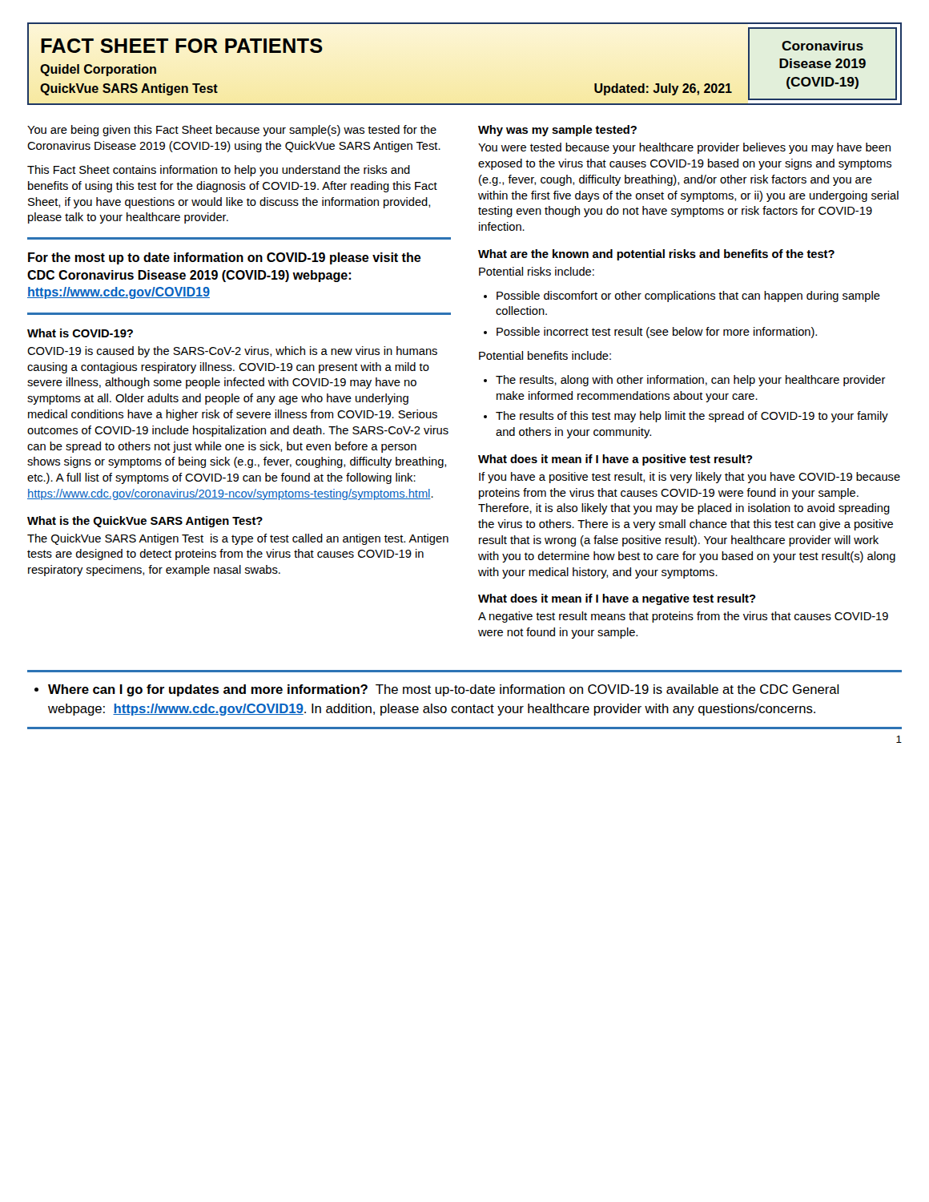FACT SHEET FOR PATIENTS
Quidel Corporation
QuickVue SARS Antigen Test Updated: July 26, 2021
Coronavirus
Disease 2019
(COVID-19)
You are being given this Fact Sheet because your sample(s) was tested for the Coronavirus Disease 2019 (COVID-19) using the QuickVue SARS Antigen Test.
This Fact Sheet contains information to help you understand the risks and benefits of using this test for the diagnosis of COVID-19. After reading this Fact Sheet, if you have questions or would like to discuss the information provided, please talk to your healthcare provider.
For the most up to date information on COVID-19 please visit the CDC Coronavirus Disease 2019 (COVID-19) webpage:
https://www.cdc.gov/COVID19
What is COVID-19?
COVID-19 is caused by the SARS-CoV-2 virus, which is a new virus in humans causing a contagious respiratory illness. COVID-19 can present with a mild to severe illness, although some people infected with COVID-19 may have no symptoms at all. Older adults and people of any age who have underlying medical conditions have a higher risk of severe illness from COVID-19. Serious outcomes of COVID-19 include hospitalization and death. The SARS-CoV-2 virus can be spread to others not just while one is sick, but even before a person shows signs or symptoms of being sick (e.g., fever, coughing, difficulty breathing, etc.). A full list of symptoms of COVID-19 can be found at the following link: https://www.cdc.gov/coronavirus/2019-ncov/symptoms-testing/symptoms.html.
What is the QuickVue SARS Antigen Test?
The QuickVue SARS Antigen Test is a type of test called an antigen test. Antigen tests are designed to detect proteins from the virus that causes COVID-19 in respiratory specimens, for example nasal swabs.
Why was my sample tested?
You were tested because your healthcare provider believes you may have been exposed to the virus that causes COVID-19 based on your signs and symptoms (e.g., fever, cough, difficulty breathing), and/or other risk factors and you are within the first five days of the onset of symptoms, or ii) you are undergoing serial testing even though you do not have symptoms or risk factors for COVID-19 infection.
What are the known and potential risks and benefits of the test?
Potential risks include:
Possible discomfort or other complications that can happen during sample collection.
Possible incorrect test result (see below for more information).
Potential benefits include:
The results, along with other information, can help your healthcare provider make informed recommendations about your care.
The results of this test may help limit the spread of COVID-19 to your family and others in your community.
What does it mean if I have a positive test result?
If you have a positive test result, it is very likely that you have COVID-19 because proteins from the virus that causes COVID-19 were found in your sample. Therefore, it is also likely that you may be placed in isolation to avoid spreading the virus to others. There is a very small chance that this test can give a positive result that is wrong (a false positive result). Your healthcare provider will work with you to determine how best to care for you based on your test result(s) along with your medical history, and your symptoms.
What does it mean if I have a negative test result?
A negative test result means that proteins from the virus that causes COVID-19 were not found in your sample.
Where can I go for updates and more information? The most up-to-date information on COVID-19 is available at the CDC General webpage: https://www.cdc.gov/COVID19. In addition, please also contact your healthcare provider with any questions/concerns.
1